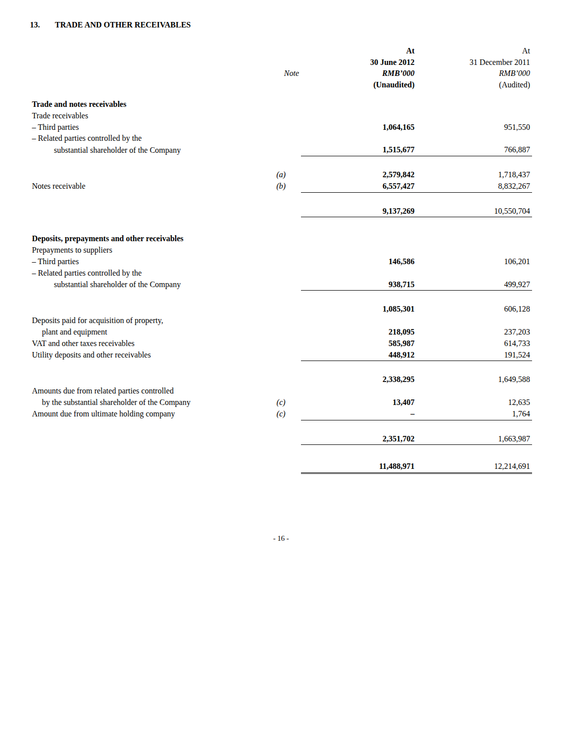13. TRADE AND OTHER RECEIVABLES
| | | At | At |
| | | 30 June 2012 | 31 December 2011 |
| | Note | RMB’000 | RMB’000 |
| | | (Unaudited) | (Audited) |
| Trade and notes receivables | | | |
| Trade receivables | | | |
| – Third parties | | 1,064,165 | 951,550 |
| – Related parties controlled by the | | | |
| substantial shareholder of the Company | | 1,515,677 | 766,887 |
| | (a) | 2,579,842 | 1,718,437 |
| Notes receivable | (b) | 6,557,427 | 8,832,267 |
| | | 9,137,269 | 10,550,704 |
| Deposits, prepayments and other receivables | | | |
| Prepayments to suppliers | | | |
| – Third parties | | 146,586 | 106,201 |
| – Related parties controlled by the | | | |
| substantial shareholder of the Company | | 938,715 | 499,927 |
| | | 1,085,301 | 606,128 |
| Deposits paid for acquisition of property, | | | |
| plant and equipment | | 218,095 | 237,203 |
| VAT and other taxes receivables | | 585,987 | 614,733 |
| Utility deposits and other receivables | | 448,912 | 191,524 |
| | | 2,338,295 | 1,649,588 |
| Amounts due from related parties controlled | | | |
| by the substantial shareholder of the Company | (c) | 13,407 | 12,635 |
| Amount due from ultimate holding company | (c) | – | 1,764 |
| | | 2,351,702 | 1,663,987 |
| | | 11,488,971 | 12,214,691 |
- 16 -